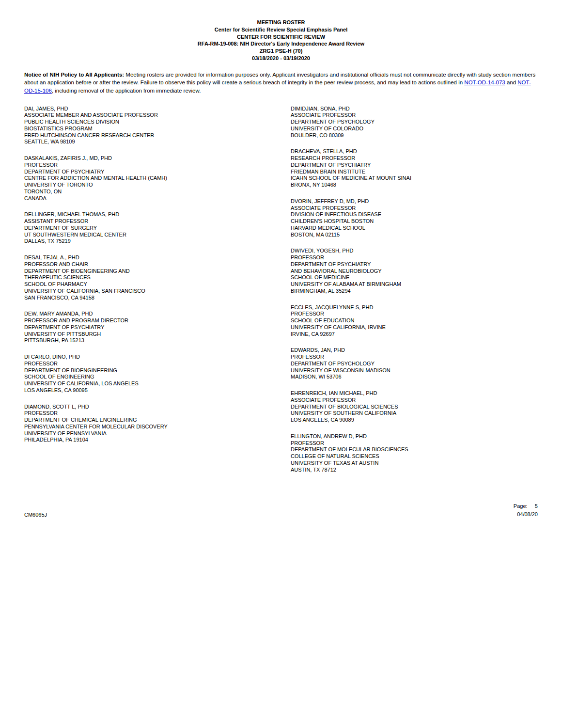MEETING ROSTER
Center for Scientific Review Special Emphasis Panel
CENTER FOR SCIENTIFIC REVIEW
RFA-RM-19-008: NIH Director's Early Independence Award Review
ZRG1 PSE-H (70)
03/18/2020 - 03/19/2020
Notice of NIH Policy to All Applicants: Meeting rosters are provided for information purposes only. Applicant investigators and institutional officials must not communicate directly with study section members about an application before or after the review. Failure to observe this policy will create a serious breach of integrity in the peer review process, and may lead to actions outlined in NOT-OD-14-073 and NOT-OD-15-106, including removal of the application from immediate review.
DAI, JAMES, PHD
ASSOCIATE MEMBER AND ASSOCIATE PROFESSOR
PUBLIC HEALTH SCIENCES DIVISION
BIOSTATISTICS PROGRAM
FRED HUTCHINSON CANCER RESEARCH CENTER
SEATTLE, WA 98109
DASKALAKIS, ZAFIRIS J., MD, PHD
PROFESSOR
DEPARTMENT OF PSYCHIATRY
CENTRE FOR ADDICTION AND MENTAL HEALTH (CAMH)
UNIVERSITY OF TORONTO
TORONTO, ON
CANADA
DELLINGER, MICHAEL THOMAS, PHD
ASSISTANT PROFESSOR
DEPARTMENT OF SURGERY
UT SOUTHWESTERN MEDICAL CENTER
DALLAS, TX 75219
DESAI, TEJAL A., PHD
PROFESSOR AND CHAIR
DEPARTMENT OF BIOENGINEERING AND
THERAPEUTIC SCIENCES
SCHOOL OF PHARMACY
UNIVERSITY OF CALIFORNIA, SAN FRANCISCO
SAN FRANCISCO, CA 94158
DEW, MARY AMANDA, PHD
PROFESSOR AND PROGRAM DIRECTOR
DEPARTMENT OF PSYCHIATRY
UNIVERSITY OF PITTSBURGH
PITTSBURGH, PA 15213
DI CARLO, DINO, PHD
PROFESSOR
DEPARTMENT OF BIOENGINEERING
SCHOOL OF ENGINEERING
UNIVERSITY OF CALIFORNIA, LOS ANGELES
LOS ANGELES, CA 90095
DIAMOND, SCOTT L, PHD
PROFESSOR
DEPARTMENT OF CHEMICAL ENGINEERING
PENNSYLVANIA CENTER FOR MOLECULAR DISCOVERY
UNIVERSITY OF PENNSYLVANIA
PHILADELPHIA, PA 19104
DIMIDJIAN, SONA, PHD
ASSOCIATE PROFESSOR
DEPARTMENT OF PSYCHOLOGY
UNIVERSITY OF COLORADO
BOULDER, CO 80309
DRACHEVA, STELLA, PHD
RESEARCH PROFESSOR
DEPARTMENT OF PSYCHIATRY
FRIEDMAN BRAIN INSTITUTE
ICAHN SCHOOL OF MEDICINE AT MOUNT SINAI
BRONX, NY 10468
DVORIN, JEFFREY D, MD, PHD
ASSOCIATE PROFESSOR
DIVISION OF INFECTIOUS DISEASE
CHILDREN'S HOSPITAL BOSTON
HARVARD MEDICAL SCHOOL
BOSTON, MA 02115
DWIVEDI, YOGESH, PHD
PROFESSOR
DEPARTMENT OF PSYCHIATRY
AND BEHAVIORAL NEUROBIOLOGY
SCHOOL OF MEDICINE
UNIVERSITY OF ALABAMA AT BIRMINGHAM
BIRMINGHAM, AL 35294
ECCLES, JACQUELYNNE S, PHD
PROFESSOR
SCHOOL OF EDUCATION
UNIVERSITY OF CALIFORNIA, IRVINE
IRVINE, CA 92697
EDWARDS, JAN, PHD
PROFESSOR
DEPARTMENT OF PSYCHOLOGY
UNIVERSITY OF WISCONSIN-MADISON
MADISON, WI 53706
EHRENREICH, IAN MICHAEL, PHD
ASSOCIATE PROFESSOR
DEPARTMENT OF BIOLOGICAL SCIENCES
UNIVERSITY OF SOUTHERN CALIFORNIA
LOS ANGELES, CA 90089
ELLINGTON, ANDREW D, PHD
PROFESSOR
DEPARTMENT OF MOLECULAR BIOSCIENCES
COLLEGE OF NATURAL SCIENCES
UNIVERSITY OF TEXAS AT AUSTIN
AUSTIN, TX 78712
CM6065J
Page: 5
04/08/20